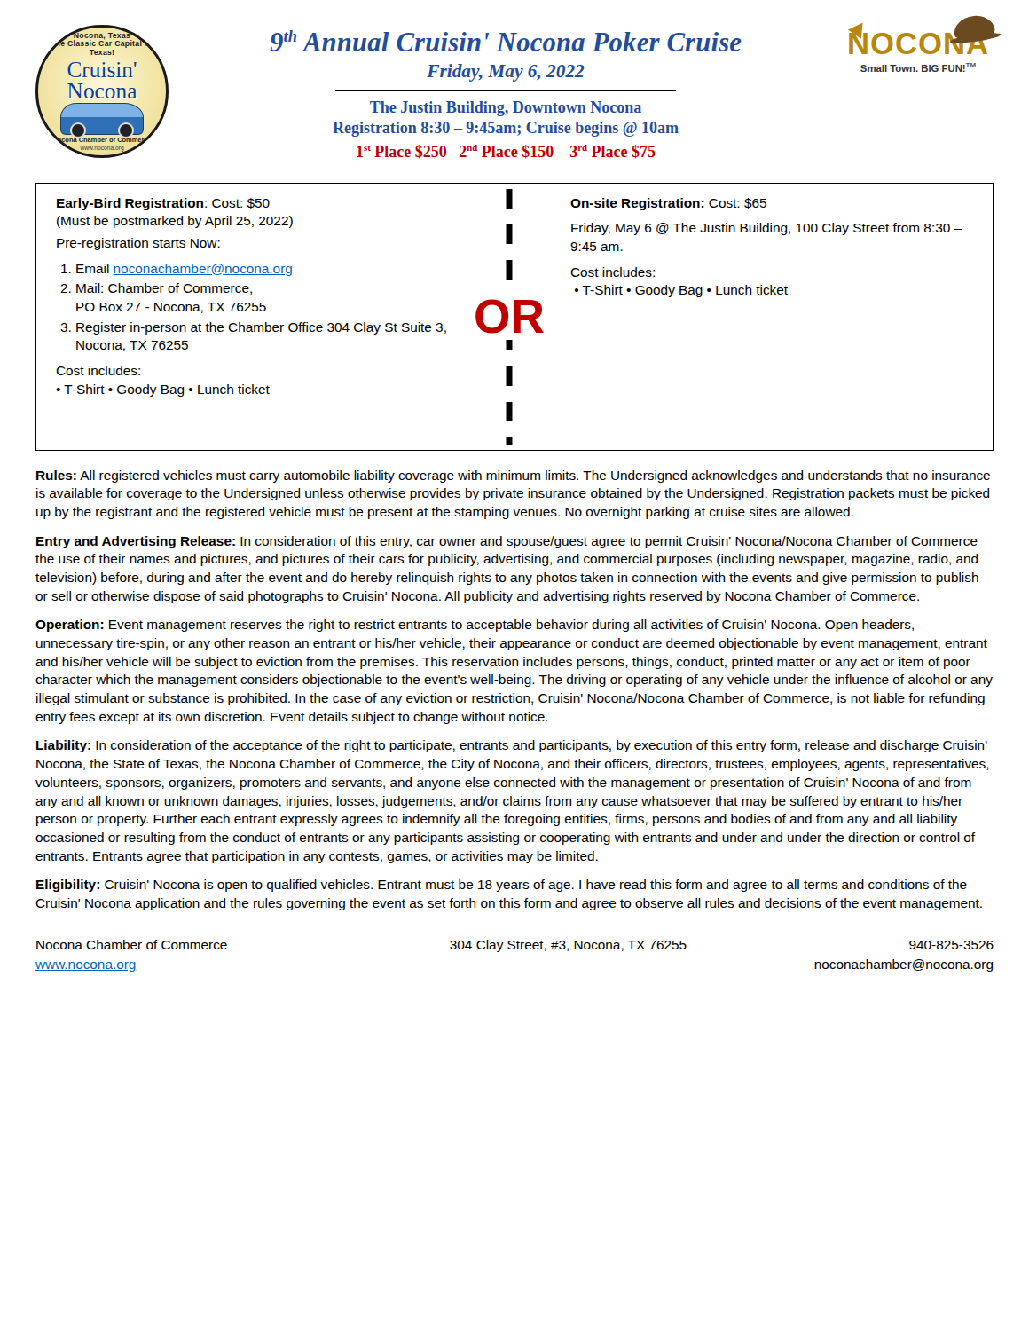Nocona, Texas
The Classic Car Capital Of Texas!
Cruisin'
Nocona
Nocona Chamber of Commerce
www.nocona.org
9th Annual Cruisin' Nocona Poker Cruise
Friday, May 6, 2022
The Justin Building, Downtown Nocona
Registration 8:30 – 9:45am; Cruise begins @ 10am
1st Place $250 2nd Place $150 3rd Place $75
NOCONA
Small Town. BIG FUN!TM
Early-Bird Registration: Cost: $50
(Must be postmarked by April 25, 2022)
Pre-registration starts Now:
Email noconachamber@nocona.org
Mail: Chamber of Commerce,
PO Box 27 - Nocona, TX 76255
Register in-person at the Chamber Office 304 Clay St Suite 3, Nocona, TX 76255
Cost includes:
• T-Shirt • Goody Bag • Lunch ticket
OR
On-site Registration: Cost: $65
Friday, May 6 @ The Justin Building, 100 Clay Street from 8:30 – 9:45 am.
Cost includes:
• T-Shirt • Goody Bag • Lunch ticket
Rules: All registered vehicles must carry automobile liability coverage with minimum limits. The Undersigned acknowledges and understands that no insurance is available for coverage to the Undersigned unless otherwise provides by private insurance obtained by the Undersigned. Registration packets must be picked up by the registrant and the registered vehicle must be present at the stamping venues. No overnight parking at cruise sites are allowed.
Entry and Advertising Release: In consideration of this entry, car owner and spouse/guest agree to permit Cruisin' Nocona/Nocona Chamber of Commerce the use of their names and pictures, and pictures of their cars for publicity, advertising, and commercial purposes (including newspaper, magazine, radio, and television) before, during and after the event and do hereby relinquish rights to any photos taken in connection with the events and give permission to publish or sell or otherwise dispose of said photographs to Cruisin' Nocona. All publicity and advertising rights reserved by Nocona Chamber of Commerce.
Operation: Event management reserves the right to restrict entrants to acceptable behavior during all activities of Cruisin' Nocona. Open headers, unnecessary tire-spin, or any other reason an entrant or his/her vehicle, their appearance or conduct are deemed objectionable by event management, entrant and his/her vehicle will be subject to eviction from the premises. This reservation includes persons, things, conduct, printed matter or any act or item of poor character which the management considers objectionable to the event's well-being. The driving or operating of any vehicle under the influence of alcohol or any illegal stimulant or substance is prohibited. In the case of any eviction or restriction, Cruisin' Nocona/Nocona Chamber of Commerce, is not liable for refunding entry fees except at its own discretion. Event details subject to change without notice.
Liability: In consideration of the acceptance of the right to participate, entrants and participants, by execution of this entry form, release and discharge Cruisin' Nocona, the State of Texas, the Nocona Chamber of Commerce, the City of Nocona, and their officers, directors, trustees, employees, agents, representatives, volunteers, sponsors, organizers, promoters and servants, and anyone else connected with the management or presentation of Cruisin' Nocona of and from any and all known or unknown damages, injuries, losses, judgements, and/or claims from any cause whatsoever that may be suffered by entrant to his/her person or property. Further each entrant expressly agrees to indemnify all the foregoing entities, firms, persons and bodies of and from any and all liability occasioned or resulting from the conduct of entrants or any participants assisting or cooperating with entrants and under and under the direction or control of entrants. Entrants agree that participation in any contests, games, or activities may be limited.
Eligibility: Cruisin' Nocona is open to qualified vehicles. Entrant must be 18 years of age. I have read this form and agree to all terms and conditions of the Cruisin' Nocona application and the rules governing the event as set forth on this form and agree to observe all rules and decisions of the event management.
Nocona Chamber of Commerce
304 Clay Street, #3, Nocona, TX 76255
940-825-3526
www.nocona.org
noconachamber@nocona.org